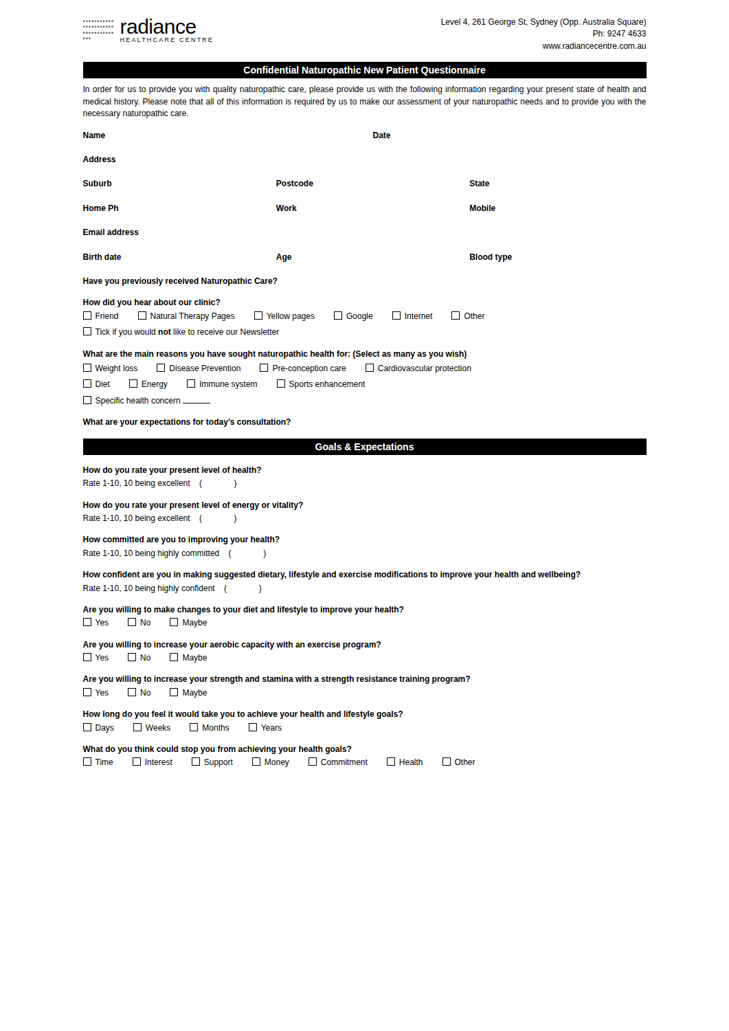••••••••••••••••••••••••••••••••••••
radiance
Healthcare Centre
Level 4, 261 George St, Sydney (Opp. Australia Square)
Ph: 9247 4633
www.radiancecentre.com.au
Confidential Naturopathic New Patient Questionnaire
In order for us to provide you with quality naturopathic care, please provide us with the following information regarding your present state of health and medical history. Please note that all of this information is required by us to make our assessment of your naturopathic needs and to provide you with the necessary naturopathic care.
Name
Date
Address
Suburb
Postcode
State
Home Ph
Work
Mobile
Email address
Birth date
Age
Blood type
Have you previously received Naturopathic Care?
How did you hear about our clinic?
Friend Natural Therapy Pages Yellow pages Google Internet Other
Tick if you would not like to receive our Newsletter
What are the main reasons you have sought naturopathic health for: (Select as many as you wish)
Weight loss Disease Prevention Pre-conception care Cardiovascular protection
Diet Energy Immune system Sports enhancement
Specific health concern
What are your expectations for today’s consultation?
Goals & Expectations
How do you rate your present level of health?
Rate 1-10, 10 being excellent ( )
How do you rate your present level of energy or vitality?
Rate 1-10, 10 being excellent ( )
How committed are you to improving your health?
Rate 1-10, 10 being highly committed ( )
How confident are you in making suggested dietary, lifestyle and exercise modifications to improve your health and wellbeing?
Rate 1-10, 10 being highly confident ( )
Are you willing to make changes to your diet and lifestyle to improve your health?
Yes No Maybe
Are you willing to increase your aerobic capacity with an exercise program?
Yes No Maybe
Are you willing to increase your strength and stamina with a strength resistance training program?
Yes No Maybe
How long do you feel it would take you to achieve your health and lifestyle goals?
Days Weeks Months Years
What do you think could stop you from achieving your health goals?
Time Interest Support Money Commitment Health Other